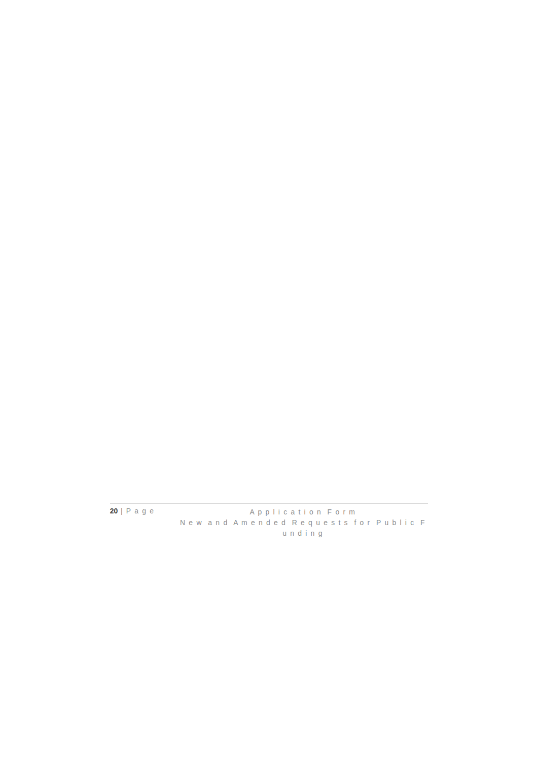20 | P a g e
A p p l i c a t i o n F o r m N e w a n d A m e n d e d R e q u e s t s f o r P u b l i c F u n d i n g